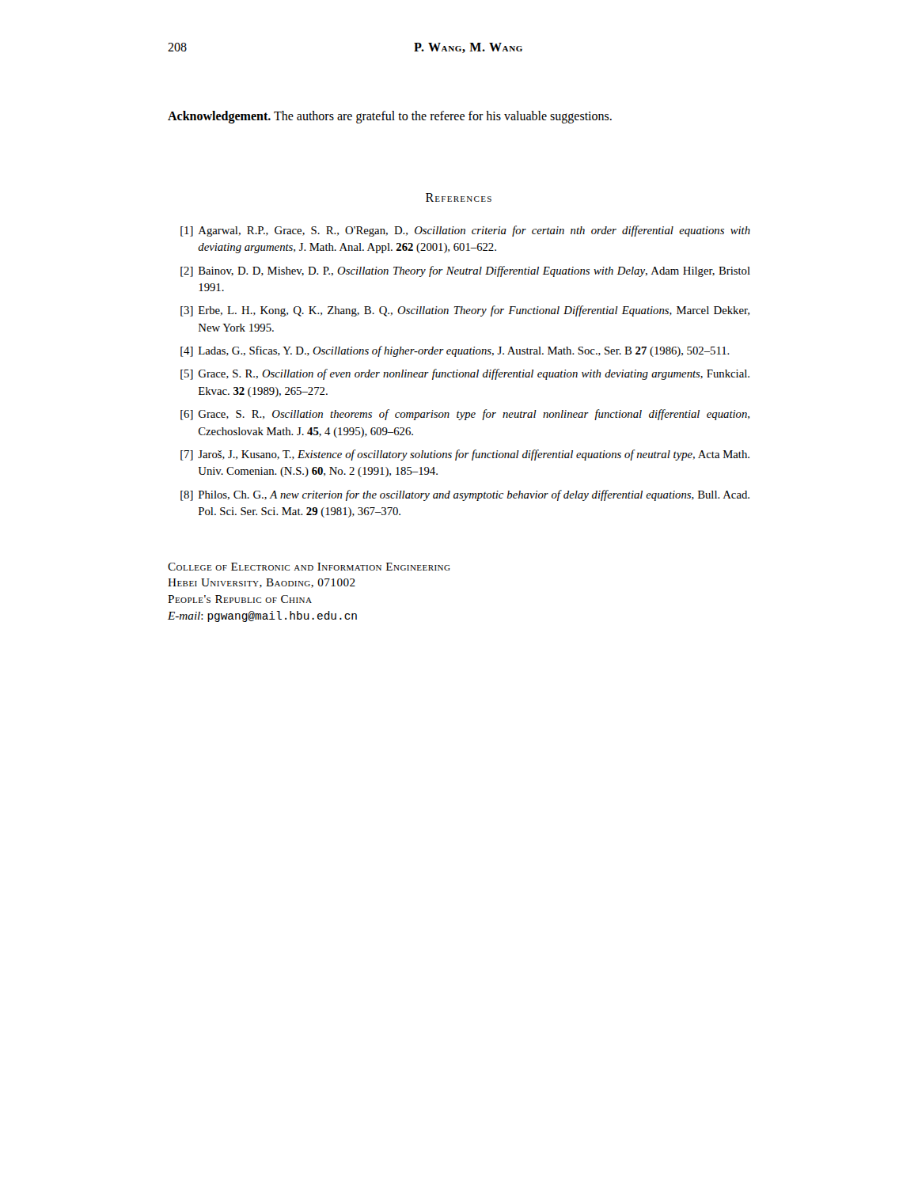208
P. Wang, M. Wang
Acknowledgement.
The authors are grateful to the referee for his valuable suggestions.
References
[1] Agarwal, R.P., Grace, S. R., O'Regan, D., Oscillation criteria for certain nth order differential equations with deviating arguments, J. Math. Anal. Appl. 262 (2001), 601–622.
[2] Bainov, D. D, Mishev, D. P., Oscillation Theory for Neutral Differential Equations with Delay, Adam Hilger, Bristol 1991.
[3] Erbe, L. H., Kong, Q. K., Zhang, B. Q., Oscillation Theory for Functional Differential Equations, Marcel Dekker, New York 1995.
[4] Ladas, G., Sficas, Y. D., Oscillations of higher-order equations, J. Austral. Math. Soc., Ser. B 27 (1986), 502–511.
[5] Grace, S. R., Oscillation of even order nonlinear functional differential equation with deviating arguments, Funkcial. Ekvac. 32 (1989), 265–272.
[6] Grace, S. R., Oscillation theorems of comparison type for neutral nonlinear functional differential equation, Czechoslovak Math. J. 45, 4 (1995), 609–626.
[7] Jaroš, J., Kusano, T., Existence of oscillatory solutions for functional differential equations of neutral type, Acta Math. Univ. Comenian. (N.S.) 60, No. 2 (1991), 185–194.
[8] Philos, Ch. G., A new criterion for the oscillatory and asymptotic behavior of delay differential equations, Bull. Acad. Pol. Sci. Ser. Sci. Mat. 29 (1981), 367–370.
College of Electronic and Information Engineering
Hebei University, Baoding, 071002
People's Republic of China
E-mail: pgwang@mail.hbu.edu.cn